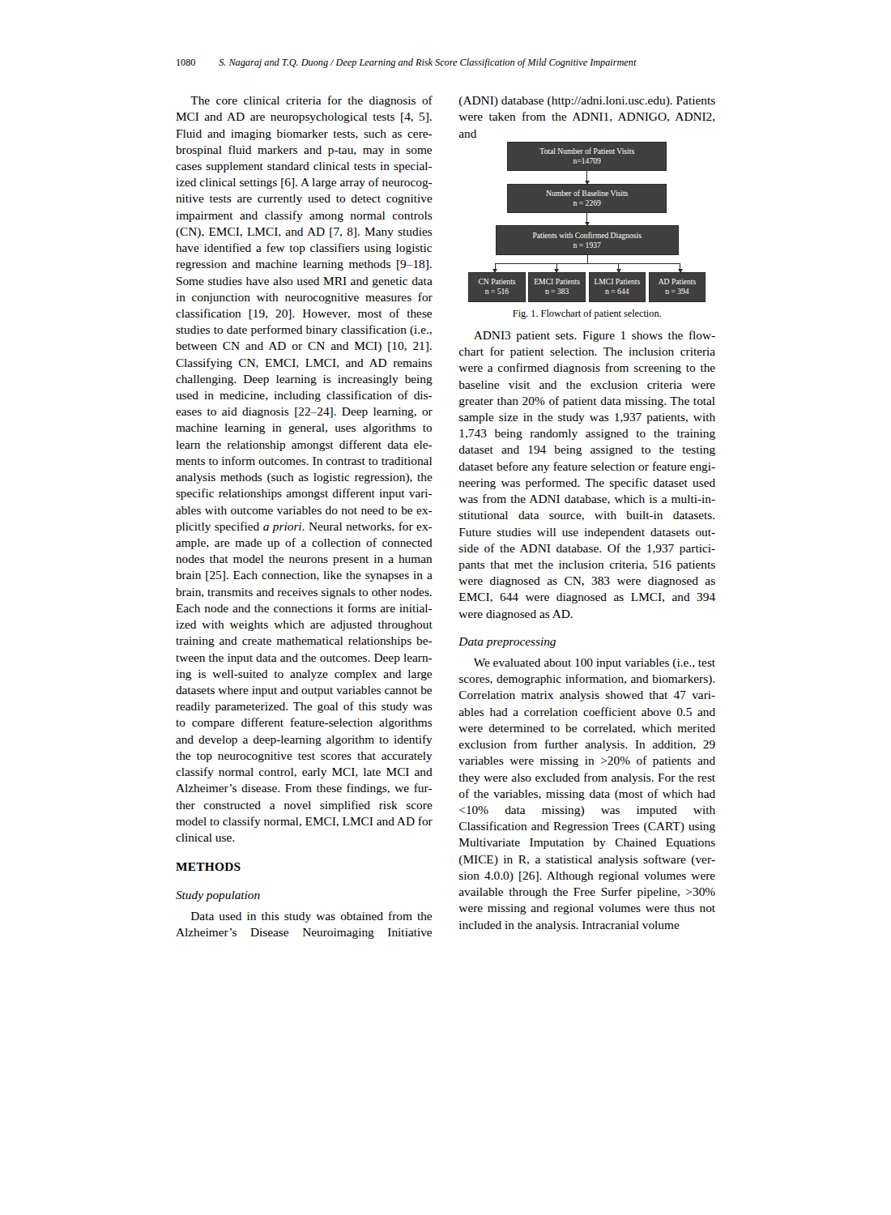1080 S. Nagaraj and T.Q. Duong / Deep Learning and Risk Score Classification of Mild Cognitive Impairment
The core clinical criteria for the diagnosis of MCI and AD are neuropsychological tests [4, 5]. Fluid and imaging biomarker tests, such as cerebrospinal fluid markers and p-tau, may in some cases supplement standard clinical tests in specialized clinical settings [6]. A large array of neurocognitive tests are currently used to detect cognitive impairment and classify among normal controls (CN), EMCI, LMCI, and AD [7, 8]. Many studies have identified a few top classifiers using logistic regression and machine learning methods [9–18]. Some studies have also used MRI and genetic data in conjunction with neurocognitive measures for classification [19, 20]. However, most of these studies to date performed binary classification (i.e., between CN and AD or CN and MCI) [10, 21]. Classifying CN, EMCI, LMCI, and AD remains challenging. Deep learning is increasingly being used in medicine, including classification of diseases to aid diagnosis [22–24]. Deep learning, or machine learning in general, uses algorithms to learn the relationship amongst different data elements to inform outcomes. In contrast to traditional analysis methods (such as logistic regression), the specific relationships amongst different input variables with outcome variables do not need to be explicitly specified a priori. Neural networks, for example, are made up of a collection of connected nodes that model the neurons present in a human brain [25]. Each connection, like the synapses in a brain, transmits and receives signals to other nodes. Each node and the connections it forms are initialized with weights which are adjusted throughout training and create mathematical relationships between the input data and the outcomes. Deep learning is well-suited to analyze complex and large datasets where input and output variables cannot be readily parameterized. The goal of this study was to compare different feature-selection algorithms and develop a deep-learning algorithm to identify the top neurocognitive test scores that accurately classify normal control, early MCI, late MCI and Alzheimer’s disease. From these findings, we further constructed a novel simplified risk score model to classify normal, EMCI, LMCI and AD for clinical use.
METHODS
Study population
Data used in this study was obtained from the Alzheimer’s Disease Neuroimaging Initiative (ADNI) database (http://adni.loni.usc.edu). Patients were taken from the ADNI1, ADNIGO, ADNI2, and
Total Number of Patient Visits
n=14709
Number of Baseline Visits
n = 2269
Patients with Confirmed Diagnosis
n = 1937
CN Patients
n = 516
EMCI Patients
n = 383
LMCI Patients
n = 644
AD Patients
n = 394
Fig. 1. Flowchart of patient selection.
ADNI3 patient sets. Figure 1 shows the flowchart for patient selection. The inclusion criteria were a confirmed diagnosis from screening to the baseline visit and the exclusion criteria were greater than 20% of patient data missing. The total sample size in the study was 1,937 patients, with 1,743 being randomly assigned to the training dataset and 194 being assigned to the testing dataset before any feature selection or feature engineering was performed. The specific dataset used was from the ADNI database, which is a multi-institutional data source, with built-in datasets. Future studies will use independent datasets outside of the ADNI database. Of the 1,937 participants that met the inclusion criteria, 516 patients were diagnosed as CN, 383 were diagnosed as EMCI, 644 were diagnosed as LMCI, and 394 were diagnosed as AD.
Data preprocessing
We evaluated about 100 input variables (i.e., test scores, demographic information, and biomarkers). Correlation matrix analysis showed that 47 variables had a correlation coefficient above 0.5 and were determined to be correlated, which merited exclusion from further analysis. In addition, 29 variables were missing in >20% of patients and they were also excluded from analysis. For the rest of the variables, missing data (most of which had <10% data missing) was imputed with Classification and Regression Trees (CART) using Multivariate Imputation by Chained Equations (MICE) in R, a statistical analysis software (version 4.0.0) [26]. Although regional volumes were available through the Free Surfer pipeline, >30% were missing and regional volumes were thus not included in the analysis. Intracranial volume